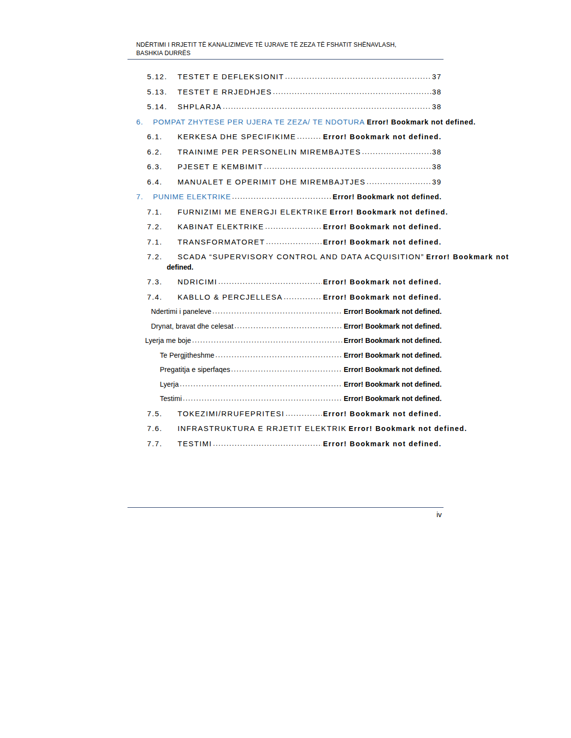NDËRTIMI I RRJETIT TË KANALIZIMEVE TË UJRAVE TË ZEZA TË FSHATIT SHËNAVLASH,
BASHKIA DURRËS
5.12. TESTET E DEFLEKSIONIT ................................................................................................. 37
5.13. TESTET E RRJEDHJES ..................................................................................................... 38
5.14. SHPLARJA ................................................................................................................. 38
6. POMPAT ZHYTESE PER UJERA TE ZEZA/ TE NDOTURA .............. Error! Bookmark not defined.
6.1. KERKESA DHE SPECIFIKIME ..................................................... Error! Bookmark not defined.
6.2. TRAINIME PER PERSONELIN MIREMBAJTES ..................................................................... 38
6.3. PJESET E KEMBIMIT ....................................................................................................... 38
6.4. MANUALET E OPERIMIT DHE MIREMBAJTJES ................................................................... 39
7. PUNIME ELEKTRIKE ........................................................................... Error! Bookmark not defined.
7.1. FURNIZIMI ME ENERGJI ELEKTRIKE ....................................... Error! Bookmark not defined.
7.2. KABINAT ELEKTRIKE ................................................................ Error! Bookmark not defined.
7.1. TRANSFORMATORET ............................................................... Error! Bookmark not defined.
7.2. SCADA “SUPERVISORY CONTROL AND DATA ACQUISITION” .......... Error! Bookmark not
defined.
7.3. NDRICIMI ....................................................................................... Error! Bookmark not defined.
7.4. KABLLO & PERCJELLESA ........................................................... Error! Bookmark not defined.
Ndertimi i paneleve ............................................................................... Error! Bookmark not defined.
Drynat, bravat dhe celesat .................................................................... Error! Bookmark not defined.
Lyerja me boje ......................................................................................... Error! Bookmark not defined.
Te Pergjitheshme ................................................................................... Error! Bookmark not defined.
Pregatitja e siperfaqes ........................................................................... Error! Bookmark not defined.
Lyerja ................................................................................................. Error! Bookmark not defined.
Testimi ............................................................................................... Error! Bookmark not defined.
7.5. TOKEZIMI/RRUFEPRITESI ......................................................... Error! Bookmark not defined.
7.6. INFRASTRUKTURA E RRJETIT ELEKTRIK ................................ Error! Bookmark not defined.
7.7. TESTIMI ......................................................................................... Error! Bookmark not defined.
iv